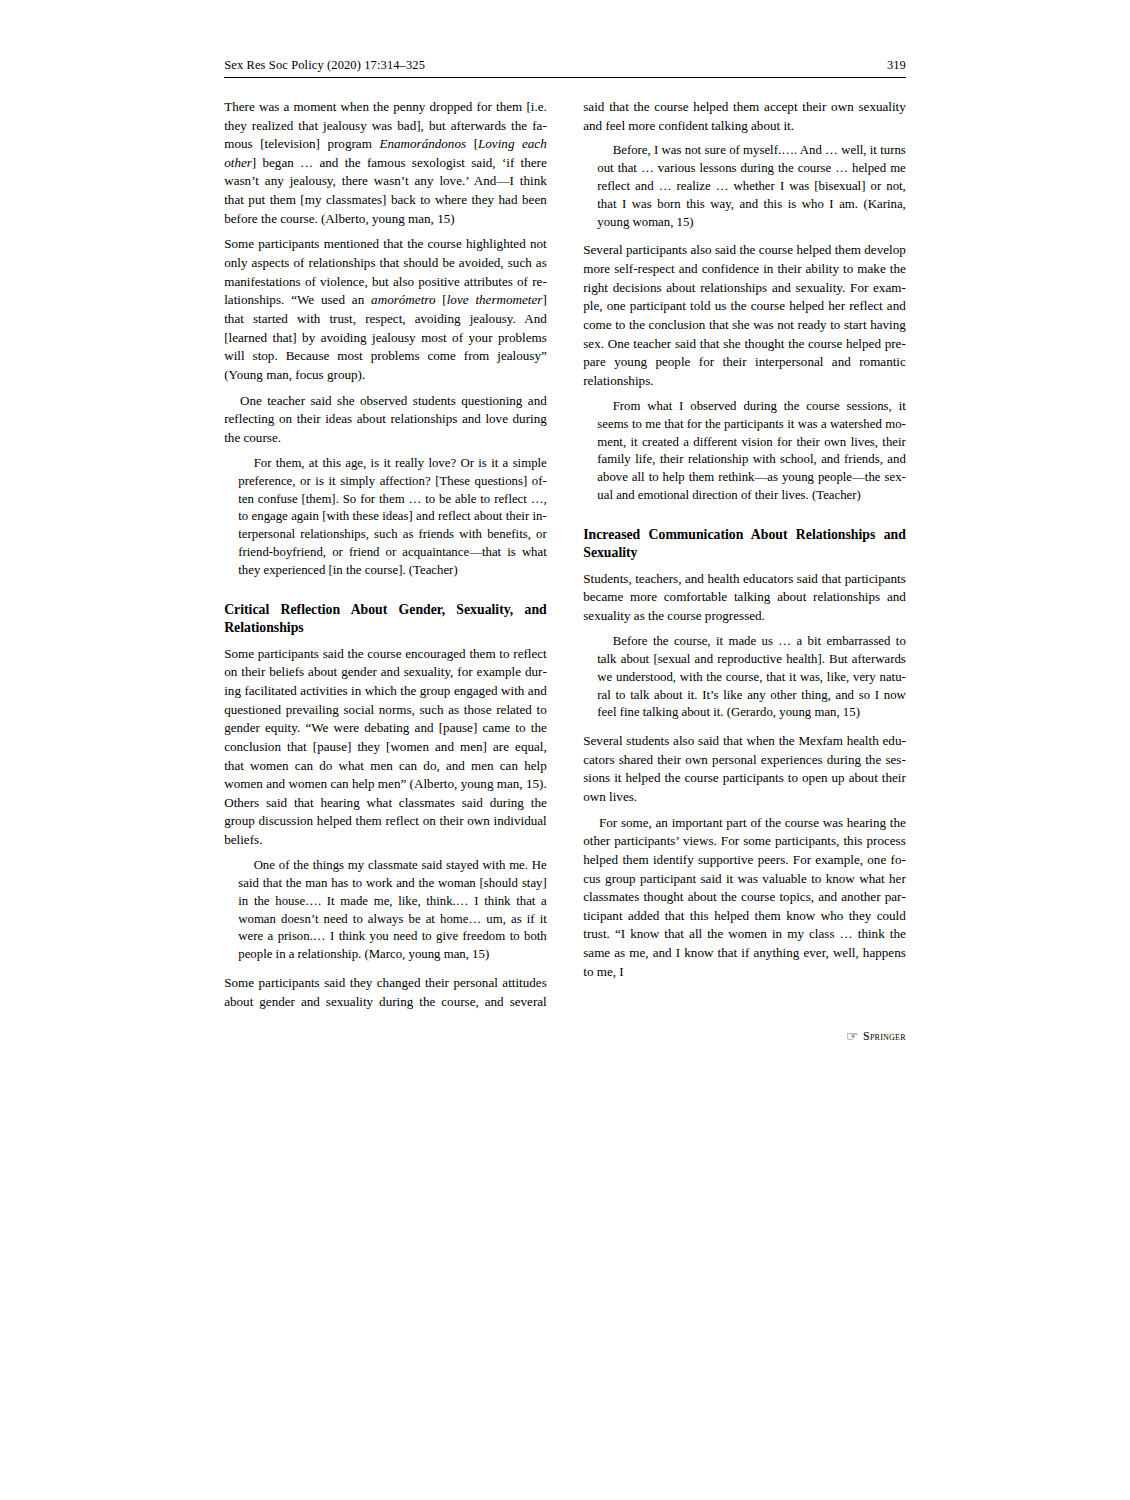Sex Res Soc Policy (2020) 17:314–325 319
There was a moment when the penny dropped for them [i.e. they realized that jealousy was bad], but afterwards the famous [television] program Enamorándonos [Loving each other] began … and the famous sexologist said, ‘if there wasn’t any jealousy, there wasn’t any love.’ And—I think that put them [my classmates] back to where they had been before the course. (Alberto, young man, 15)
Some participants mentioned that the course highlighted not only aspects of relationships that should be avoided, such as manifestations of violence, but also positive attributes of relationships. “We used an amorómetro [love thermometer] that started with trust, respect, avoiding jealousy. And [learned that] by avoiding jealousy most of your problems will stop. Because most problems come from jealousy” (Young man, focus group).
One teacher said she observed students questioning and reflecting on their ideas about relationships and love during the course.
For them, at this age, is it really love? Or is it a simple preference, or is it simply affection? [These questions] often confuse [them]. So for them … to be able to reflect …, to engage again [with these ideas] and reflect about their interpersonal relationships, such as friends with benefits, or friend-boyfriend, or friend or acquaintance—that is what they experienced [in the course]. (Teacher)
Critical Reflection About Gender, Sexuality, and Relationships
Some participants said the course encouraged them to reflect on their beliefs about gender and sexuality, for example during facilitated activities in which the group engaged with and questioned prevailing social norms, such as those related to gender equity. “We were debating and [pause] came to the conclusion that [pause] they [women and men] are equal, that women can do what men can do, and men can help women and women can help men” (Alberto, young man, 15). Others said that hearing what classmates said during the group discussion helped them reflect on their own individual beliefs.
One of the things my classmate said stayed with me. He said that the man has to work and the woman [should stay] in the house…. It made me, like, think.… I think that a woman doesn’t need to always be at home… um, as if it were a prison.… I think you need to give freedom to both people in a relationship. (Marco, young man, 15)
Some participants said they changed their personal attitudes about gender and sexuality during the course, and several said that the course helped them accept their own sexuality and feel more confident talking about it.
Before, I was not sure of myself.…. And … well, it turns out that … various lessons during the course … helped me reflect and … realize … whether I was [bisexual] or not, that I was born this way, and this is who I am. (Karina, young woman, 15)
Several participants also said the course helped them develop more self-respect and confidence in their ability to make the right decisions about relationships and sexuality. For example, one participant told us the course helped her reflect and come to the conclusion that she was not ready to start having sex. One teacher said that she thought the course helped prepare young people for their interpersonal and romantic relationships.
From what I observed during the course sessions, it seems to me that for the participants it was a watershed moment, it created a different vision for their own lives, their family life, their relationship with school, and friends, and above all to help them rethink—as young people—the sexual and emotional direction of their lives. (Teacher)
Increased Communication About Relationships and Sexuality
Students, teachers, and health educators said that participants became more comfortable talking about relationships and sexuality as the course progressed.
Before the course, it made us … a bit embarrassed to talk about [sexual and reproductive health]. But afterwards we understood, with the course, that it was, like, very natural to talk about it. It’s like any other thing, and so I now feel fine talking about it. (Gerardo, young man, 15)
Several students also said that when the Mexfam health educators shared their own personal experiences during the sessions it helped the course participants to open up about their own lives.
For some, an important part of the course was hearing the other participants’ views. For some participants, this process helped them identify supportive peers. For example, one focus group participant said it was valuable to know what her classmates thought about the course topics, and another participant added that this helped them know who they could trust. “I know that all the women in my class … think the same as me, and I know that if anything ever, well, happens to me, I
☞Springer